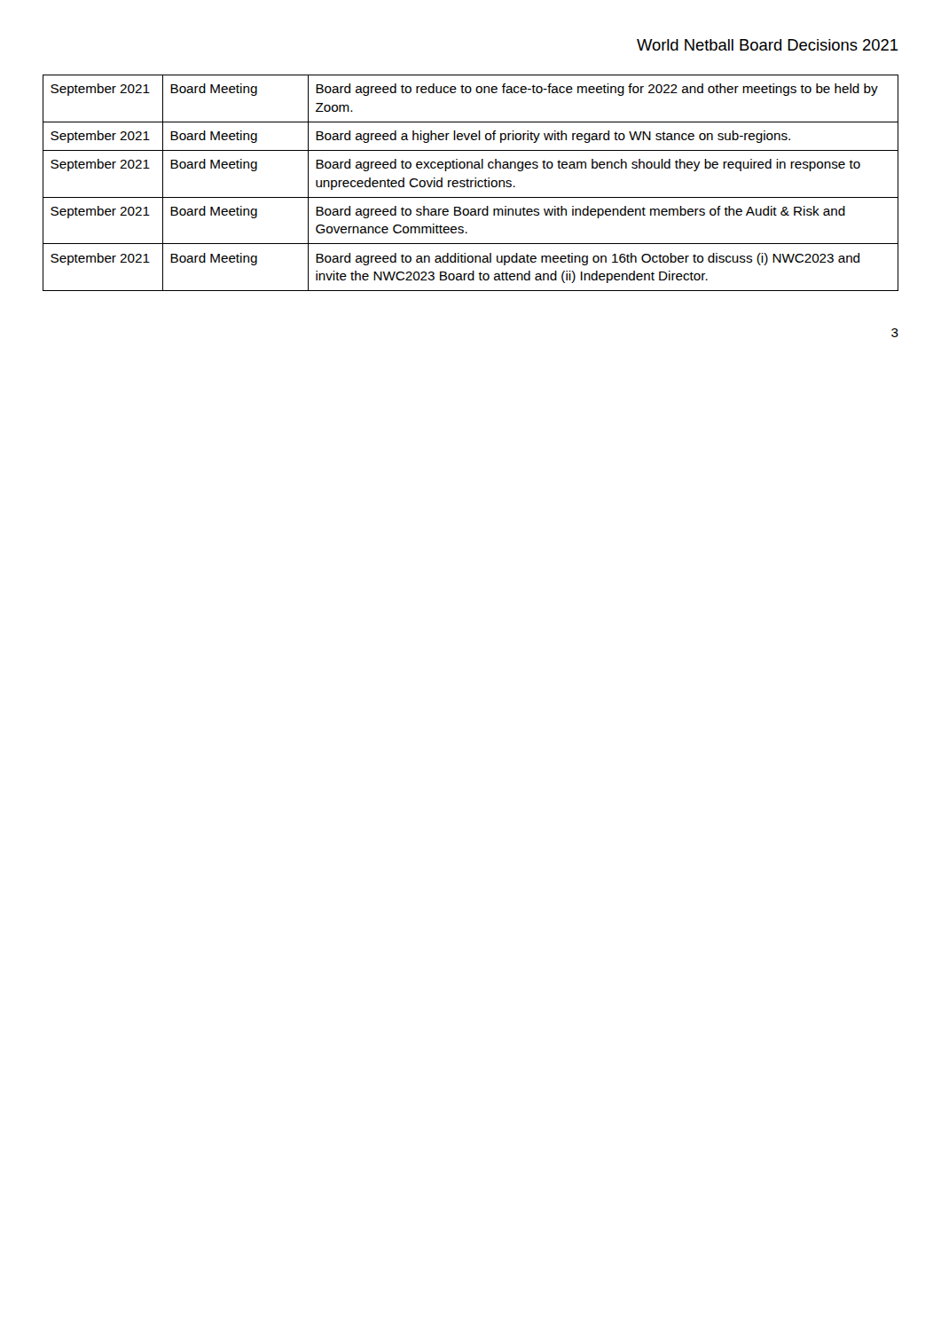World Netball Board Decisions 2021
| September 2021 | Board Meeting | Board agreed to reduce to one face-to-face meeting for 2022 and other meetings to be held by Zoom. |
| September 2021 | Board Meeting | Board agreed a higher level of priority with regard to WN stance on sub-regions. |
| September 2021 | Board Meeting | Board agreed to exceptional changes to team bench should they be required in response to unprecedented Covid restrictions. |
| September 2021 | Board Meeting | Board agreed to share Board minutes with independent members of the Audit & Risk and Governance Committees. |
| September 2021 | Board Meeting | Board agreed to an additional update meeting on 16th October to discuss (i) NWC2023 and invite the NWC2023 Board to attend and (ii) Independent Director. |
3